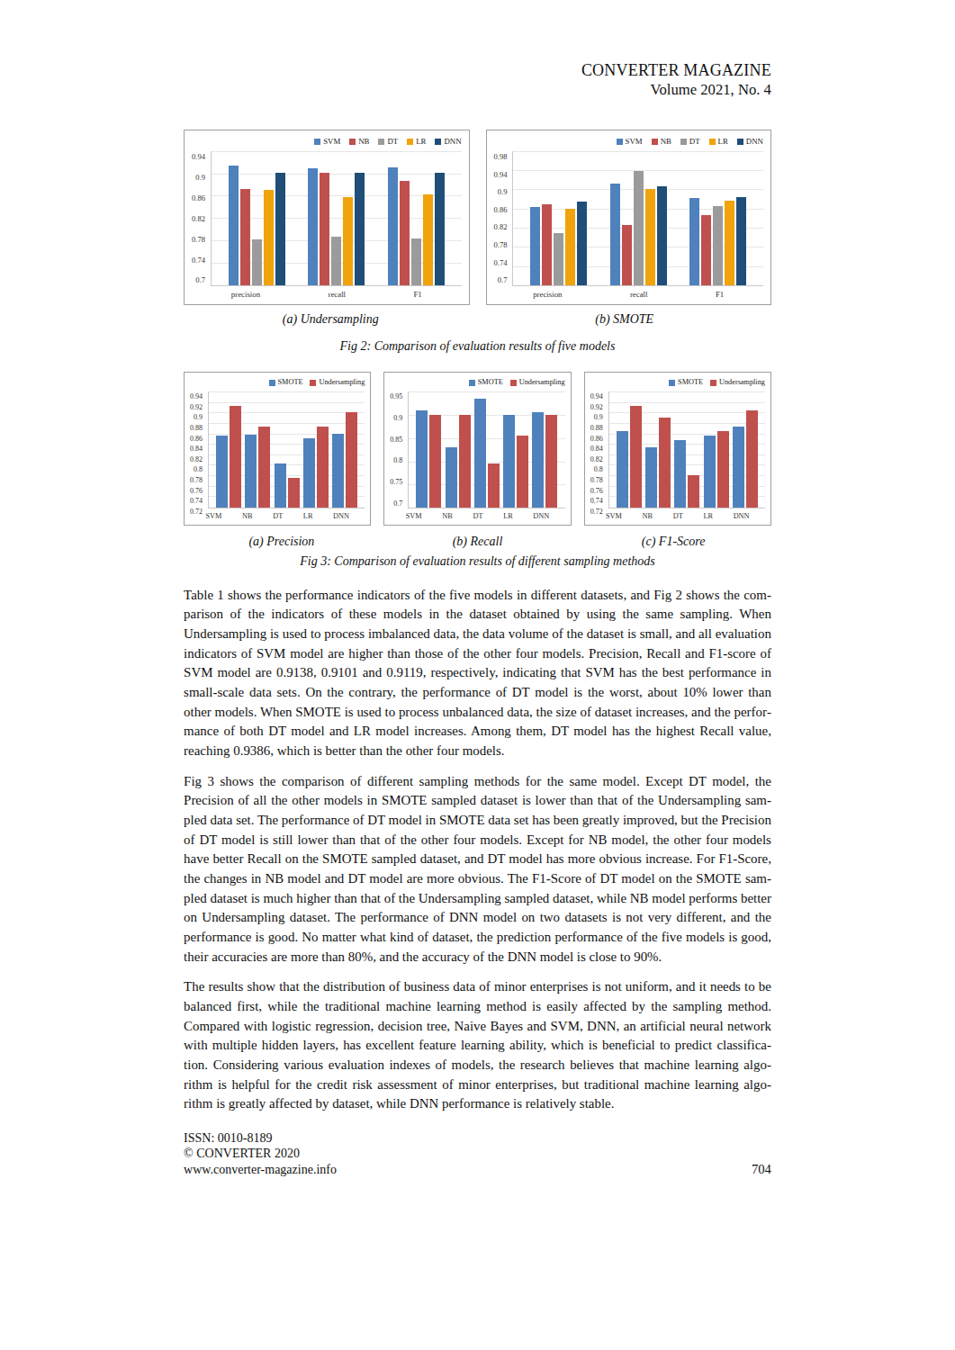CONVERTER MAGAZINE
Volume 2021, No. 4
SVM NB DT LR DNN
0.940.90.860.820.780.740.7
precision recall F1
SVM NB DT LR DNN
0.980.940.90.860.820.780.740.7
precision recall F1
(a) Undersampling
(b) SMOTE
Fig 2: Comparison of evaluation results of five models
SMOTE Undersampling
0.940.920.90.880.860.840.820.80.780.760.740.72
SVM NB DT LR DNN
SMOTE Undersampling
0.950.90.850.80.750.7
SVM NB DT LR DNN
SMOTE Undersampling
0.940.920.90.880.860.840.820.80.780.760.740.72
SVM NB DT LR DNN
(a) Precision (b) Recall (c) F1-Score
Fig 3: Comparison of evaluation results of different sampling methods
Table 1 shows the performance indicators of the five models in different datasets, and Fig 2 shows the comparison of the indicators of these models in the dataset obtained by using the same sampling. When Undersampling is used to process imbalanced data, the data volume of the dataset is small, and all evaluation indicators of SVM model are higher than those of the other four models. Precision, Recall and F1-score of SVM model are 0.9138, 0.9101 and 0.9119, respectively, indicating that SVM has the best performance in small-scale data sets. On the contrary, the performance of DT model is the worst, about 10% lower than other models. When SMOTE is used to process unbalanced data, the size of dataset increases, and the performance of both DT model and LR model increases. Among them, DT model has the highest Recall value, reaching 0.9386, which is better than the other four models.
Fig 3 shows the comparison of different sampling methods for the same model. Except DT model, the Precision of all the other models in SMOTE sampled dataset is lower than that of the Undersampling sampled data set. The performance of DT model in SMOTE data set has been greatly improved, but the Precision of DT model is still lower than that of the other four models. Except for NB model, the other four models have better Recall on the SMOTE sampled dataset, and DT model has more obvious increase. For F1-Score, the changes in NB model and DT model are more obvious. The F1-Score of DT model on the SMOTE sampled dataset is much higher than that of the Undersampling sampled dataset, while NB model performs better on Undersampling dataset. The performance of DNN model on two datasets is not very different, and the performance is good. No matter what kind of dataset, the prediction performance of the five models is good, their accuracies are more than 80%, and the accuracy of the DNN model is close to 90%.
The results show that the distribution of business data of minor enterprises is not uniform, and it needs to be balanced first, while the traditional machine learning method is easily affected by the sampling method. Compared with logistic regression, decision tree, Naive Bayes and SVM, DNN, an artificial neural network with multiple hidden layers, has excellent feature learning ability, which is beneficial to predict classification. Considering various evaluation indexes of models, the research believes that machine learning algorithm is helpful for the credit risk assessment of minor enterprises, but traditional machine learning algorithm is greatly affected by dataset, while DNN performance is relatively stable.
ISSN: 0010-8189 © CONVERTER 2020 www.converter-magazine.info
704